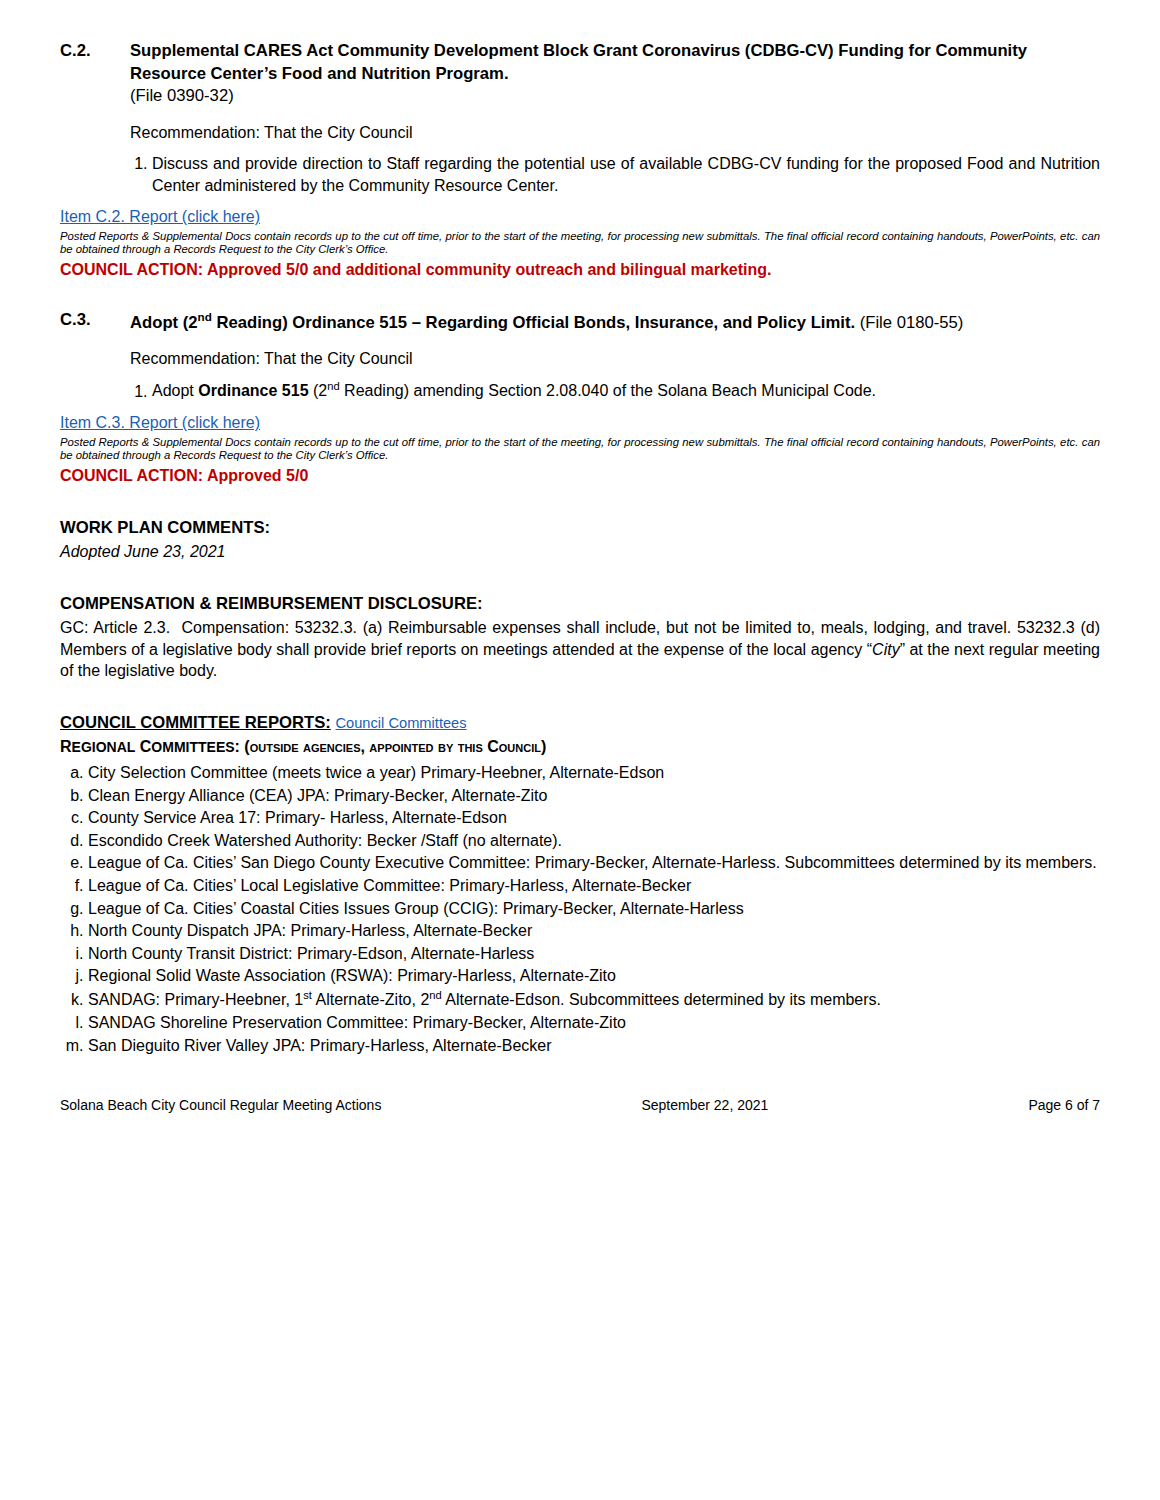C.2.
Supplemental CARES Act Community Development Block Grant Coronavirus (CDBG-CV) Funding for Community Resource Center’s Food and Nutrition Program.
(File 0390-32)
Recommendation: That the City Council
Discuss and provide direction to Staff regarding the potential use of available CDBG-CV funding for the proposed Food and Nutrition Center administered by the Community Resource Center.
Item C.2. Report (click here)
Posted Reports & Supplemental Docs contain records up to the cut off time, prior to the start of the meeting, for processing new submittals. The final official record containing handouts, PowerPoints, etc. can be obtained through a Records Request to the City Clerk’s Office.
COUNCIL ACTION: Approved 5/0 and additional community outreach and bilingual marketing.
C.3.
Adopt (2nd Reading) Ordinance 515 – Regarding Official Bonds, Insurance, and Policy Limit. (File 0180-55)
Recommendation: That the City Council
Adopt Ordinance 515 (2nd Reading) amending Section 2.08.040 of the Solana Beach Municipal Code.
Item C.3. Report (click here)
Posted Reports & Supplemental Docs contain records up to the cut off time, prior to the start of the meeting, for processing new submittals. The final official record containing handouts, PowerPoints, etc. can be obtained through a Records Request to the City Clerk’s Office.
COUNCIL ACTION: Approved 5/0
WORK PLAN COMMENTS:
Adopted June 23, 2021
COMPENSATION & REIMBURSEMENT DISCLOSURE:
GC: Article 2.3. Compensation: 53232.3. (a) Reimbursable expenses shall include, but not be limited to, meals, lodging, and travel. 53232.3 (d) Members of a legislative body shall provide brief reports on meetings attended at the expense of the local agency “City” at the next regular meeting of the legislative body.
COUNCIL COMMITTEE REPORTS: Council Committees
REGIONAL COMMITTEES: (outside agencies, appointed by this Council)
City Selection Committee (meets twice a year) Primary-Heebner, Alternate-Edson
Clean Energy Alliance (CEA) JPA: Primary-Becker, Alternate-Zito
County Service Area 17: Primary- Harless, Alternate-Edson
Escondido Creek Watershed Authority: Becker /Staff (no alternate).
League of Ca. Cities’ San Diego County Executive Committee: Primary-Becker, Alternate-Harless. Subcommittees determined by its members.
League of Ca. Cities’ Local Legislative Committee: Primary-Harless, Alternate-Becker
League of Ca. Cities’ Coastal Cities Issues Group (CCIG): Primary-Becker, Alternate-Harless
North County Dispatch JPA: Primary-Harless, Alternate-Becker
North County Transit District: Primary-Edson, Alternate-Harless
Regional Solid Waste Association (RSWA): Primary-Harless, Alternate-Zito
SANDAG: Primary-Heebner, 1st Alternate-Zito, 2nd Alternate-Edson. Subcommittees determined by its members.
SANDAG Shoreline Preservation Committee: Primary-Becker, Alternate-Zito
San Dieguito River Valley JPA: Primary-Harless, Alternate-Becker
Solana Beach City Council Regular Meeting Actions September 22, 2021 Page 6 of 7